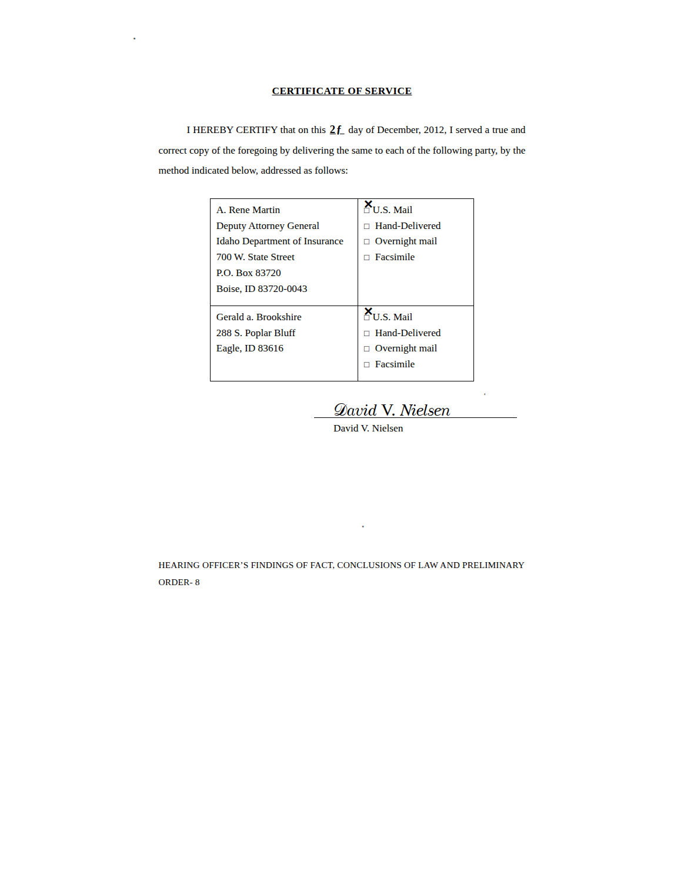•
CERTIFICATE OF SERVICE
I HEREBY CERTIFY that on this 2 ƒ    day of December, 2012, I served a true and correct copy of the foregoing by delivering the same to each of the following party, by the method indicated below, addressed as follows:
| A. Rene Martin Deputy Attorney General Idaho Department of Insurance 700 W. State Street P.O. Box 83720 Boise, ID 83720-0043 | □ ✕ U.S. Mail □ Hand-Delivered □ Overnight mail □ Facsimile |
| Gerald a. Brookshire 288 S. Poplar Bluff Eagle, ID 83616 | □ ✕ U.S. Mail □ Hand-Delivered □ Overnight mail □ Facsimile |
‘
𝒟𝑎𝑣𝑖𝑑 V. 𝑁𝑖𝑒𝑙𝑠𝑒𝑛
David V. Nielsen
•
HEARING OFFICER’S FINDINGS OF FACT, CONCLUSIONS OF LAW AND PRELIMINARY ORDER- 8